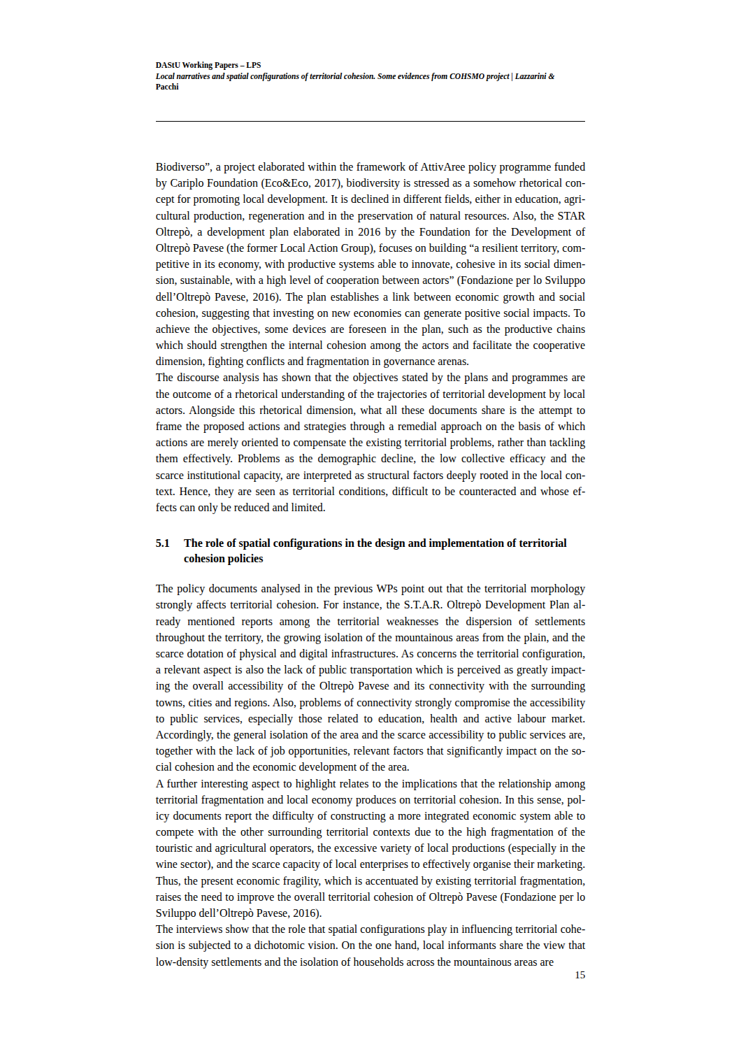DAStU Working Papers – LPS
Local narratives and spatial configurations of territorial cohesion. Some evidences from COHSMO project | Lazzarini &
Pacchi
Biodiverso”, a project elaborated within the framework of AttivAree policy programme funded by Cariplo Foundation (Eco&Eco, 2017), biodiversity is stressed as a somehow rhetorical concept for promoting local development. It is declined in different fields, either in education, agricultural production, regeneration and in the preservation of natural resources. Also, the STAR Oltrepò, a development plan elaborated in 2016 by the Foundation for the Development of Oltrepò Pavese (the former Local Action Group), focuses on building “a resilient territory, competitive in its economy, with productive systems able to innovate, cohesive in its social dimension, sustainable, with a high level of cooperation between actors” (Fondazione per lo Sviluppo dell’Oltrepò Pavese, 2016). The plan establishes a link between economic growth and social cohesion, suggesting that investing on new economies can generate positive social impacts. To achieve the objectives, some devices are foreseen in the plan, such as the productive chains which should strengthen the internal cohesion among the actors and facilitate the cooperative dimension, fighting conflicts and fragmentation in governance arenas.
The discourse analysis has shown that the objectives stated by the plans and programmes are the outcome of a rhetorical understanding of the trajectories of territorial development by local actors. Alongside this rhetorical dimension, what all these documents share is the attempt to frame the proposed actions and strategies through a remedial approach on the basis of which actions are merely oriented to compensate the existing territorial problems, rather than tackling them effectively. Problems as the demographic decline, the low collective efficacy and the scarce institutional capacity, are interpreted as structural factors deeply rooted in the local context. Hence, they are seen as territorial conditions, difficult to be counteracted and whose effects can only be reduced and limited.
5.1 The role of spatial configurations in the design and implementation of territorial cohesion policies
The policy documents analysed in the previous WPs point out that the territorial morphology strongly affects territorial cohesion. For instance, the S.T.A.R. Oltrepò Development Plan already mentioned reports among the territorial weaknesses the dispersion of settlements throughout the territory, the growing isolation of the mountainous areas from the plain, and the scarce dotation of physical and digital infrastructures. As concerns the territorial configuration, a relevant aspect is also the lack of public transportation which is perceived as greatly impacting the overall accessibility of the Oltrepò Pavese and its connectivity with the surrounding towns, cities and regions. Also, problems of connectivity strongly compromise the accessibility to public services, especially those related to education, health and active labour market. Accordingly, the general isolation of the area and the scarce accessibility to public services are, together with the lack of job opportunities, relevant factors that significantly impact on the social cohesion and the economic development of the area.
A further interesting aspect to highlight relates to the implications that the relationship among territorial fragmentation and local economy produces on territorial cohesion. In this sense, policy documents report the difficulty of constructing a more integrated economic system able to compete with the other surrounding territorial contexts due to the high fragmentation of the touristic and agricultural operators, the excessive variety of local productions (especially in the wine sector), and the scarce capacity of local enterprises to effectively organise their marketing. Thus, the present economic fragility, which is accentuated by existing territorial fragmentation, raises the need to improve the overall territorial cohesion of Oltrepò Pavese (Fondazione per lo Sviluppo dell’Oltrepò Pavese, 2016).
The interviews show that the role that spatial configurations play in influencing territorial cohesion is subjected to a dichotomic vision. On the one hand, local informants share the view that low-density settlements and the isolation of households across the mountainous areas are
15